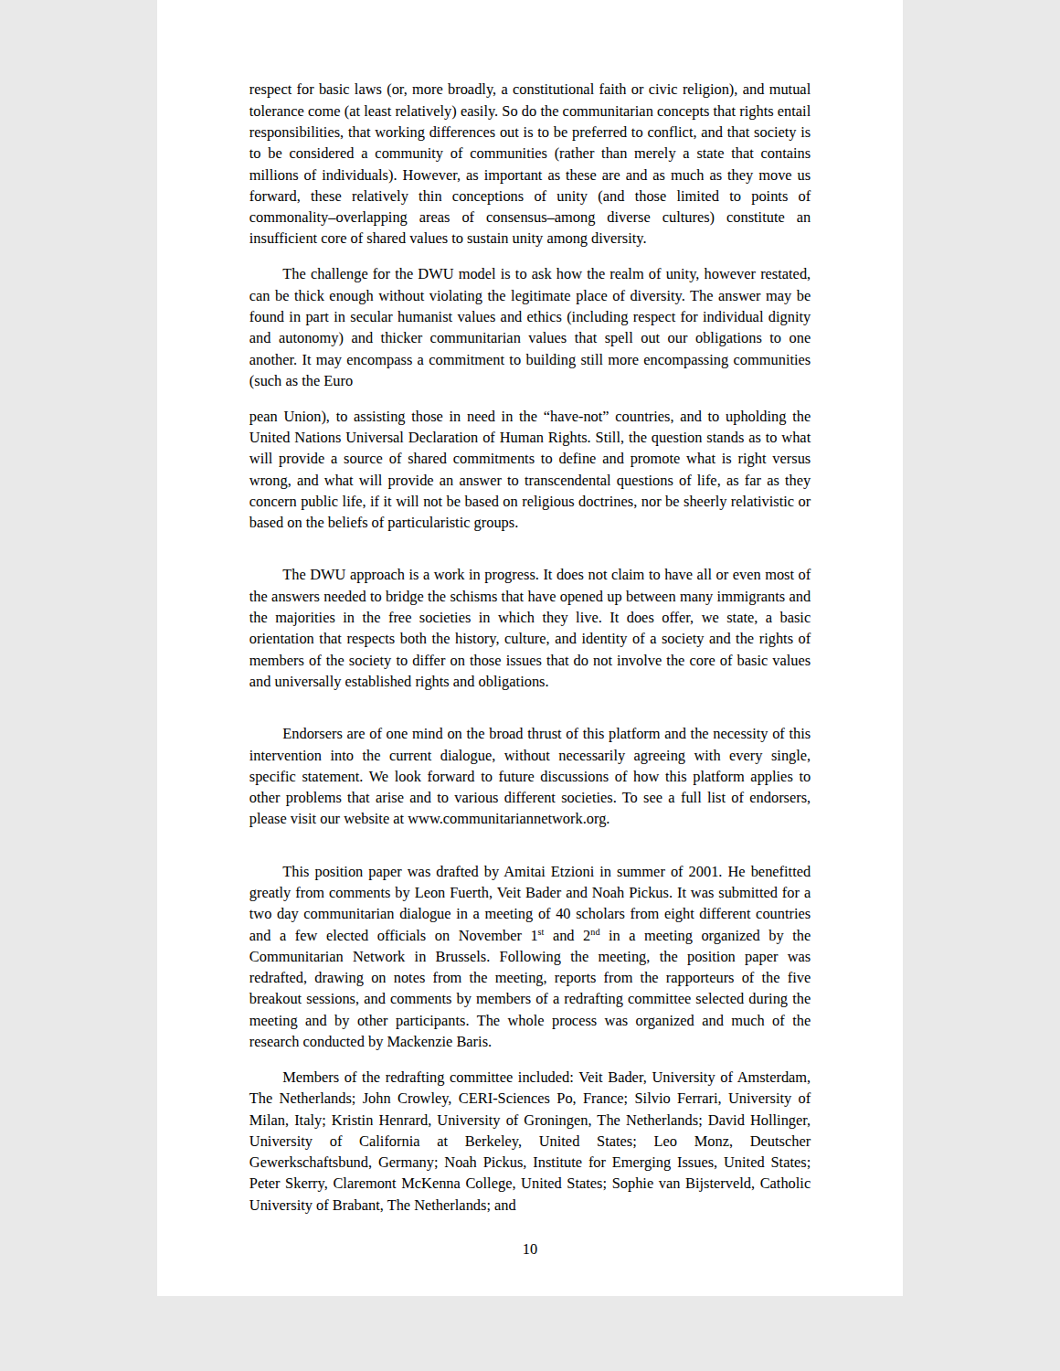respect for basic laws (or, more broadly, a constitutional faith or civic religion), and mutual tolerance come (at least relatively) easily. So do the communitarian concepts that rights entail responsibilities, that working differences out is to be preferred to conflict, and that society is to be considered a community of communities (rather than merely a state that contains millions of individuals). However, as important as these are and as much as they move us forward, these relatively thin conceptions of unity (and those limited to points of commonality–overlapping areas of consensus–among diverse cultures) constitute an insufficient core of shared values to sustain unity among diversity.
The challenge for the DWU model is to ask how the realm of unity, however restated, can be thick enough without violating the legitimate place of diversity. The answer may be found in part in secular humanist values and ethics (including respect for individual dignity and autonomy) and thicker communitarian values that spell out our obligations to one another. It may encompass a commitment to building still more encompassing communities (such as the Euro
pean Union), to assisting those in need in the “have-not” countries, and to upholding the United Nations Universal Declaration of Human Rights. Still, the question stands as to what will provide a source of shared commitments to define and promote what is right versus wrong, and what will provide an answer to transcendental questions of life, as far as they concern public life, if it will not be based on religious doctrines, nor be sheerly relativistic or based on the beliefs of particularistic groups.
The DWU approach is a work in progress. It does not claim to have all or even most of the answers needed to bridge the schisms that have opened up between many immigrants and the majorities in the free societies in which they live. It does offer, we state, a basic orientation that respects both the history, culture, and identity of a society and the rights of members of the society to differ on those issues that do not involve the core of basic values and universally established rights and obligations.
Endorsers are of one mind on the broad thrust of this platform and the necessity of this intervention into the current dialogue, without necessarily agreeing with every single, specific statement. We look forward to future discussions of how this platform applies to other problems that arise and to various different societies. To see a full list of endorsers, please visit our website at www.communitariannetwork.org.
This position paper was drafted by Amitai Etzioni in summer of 2001. He benefitted greatly from comments by Leon Fuerth, Veit Bader and Noah Pickus. It was submitted for a two day communitarian dialogue in a meeting of 40 scholars from eight different countries and a few elected officials on November 1st and 2nd in a meeting organized by the Communitarian Network in Brussels. Following the meeting, the position paper was redrafted, drawing on notes from the meeting, reports from the rapporteurs of the five breakout sessions, and comments by members of a redrafting committee selected during the meeting and by other participants. The whole process was organized and much of the research conducted by Mackenzie Baris.
Members of the redrafting committee included: Veit Bader, University of Amsterdam, The Netherlands; John Crowley, CERI-Sciences Po, France; Silvio Ferrari, University of Milan, Italy; Kristin Henrard, University of Groningen, The Netherlands; David Hollinger, University of California at Berkeley, United States; Leo Monz, Deutscher Gewerkschaftsbund, Germany; Noah Pickus, Institute for Emerging Issues, United States; Peter Skerry, Claremont McKenna College, United States; Sophie van Bijsterveld, Catholic University of Brabant, The Netherlands; and
10